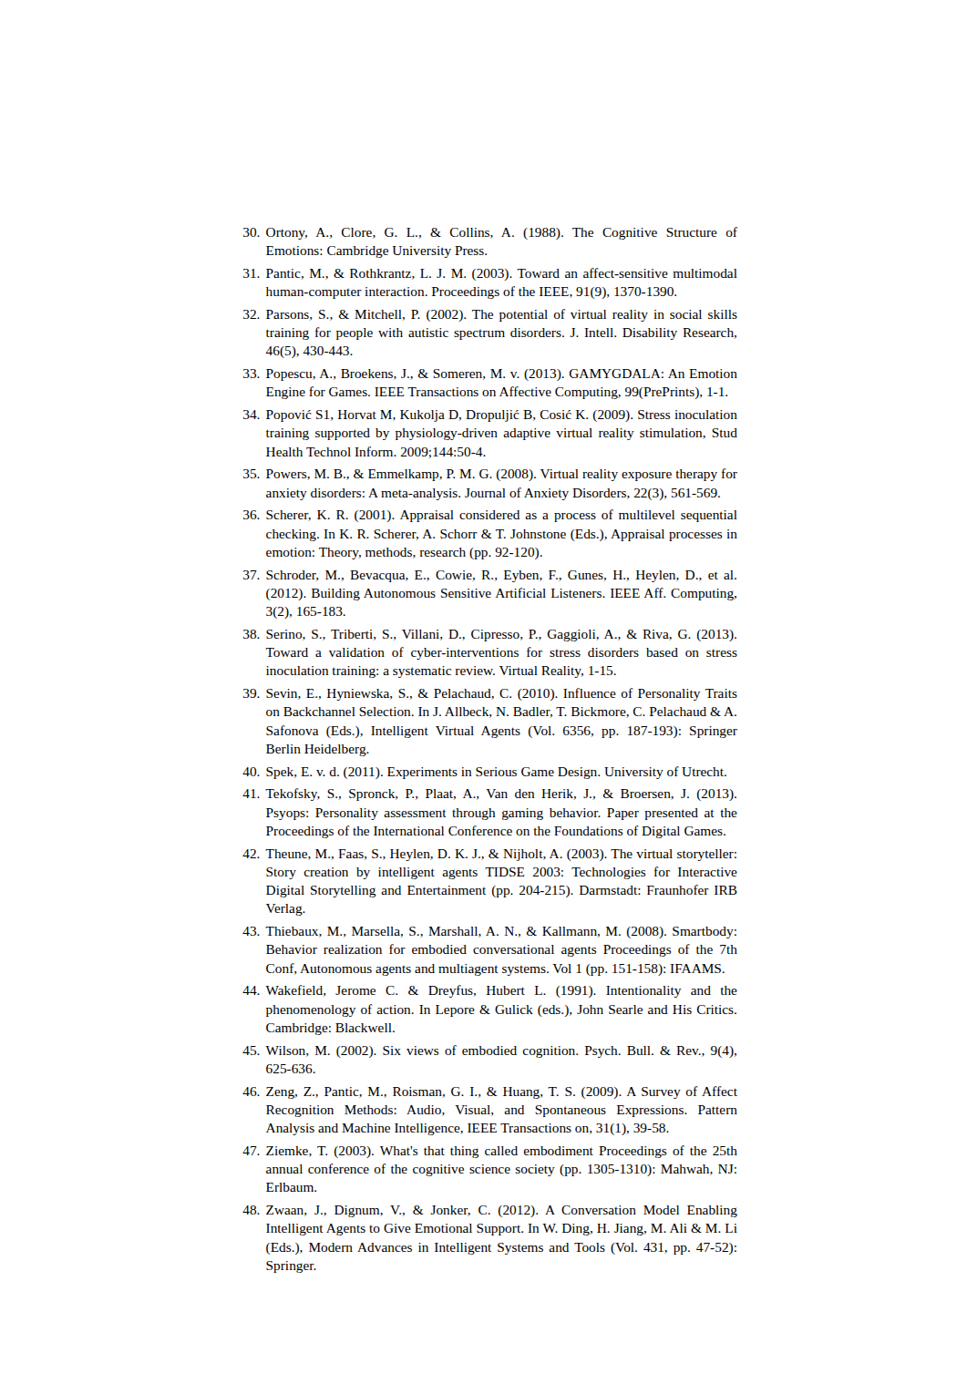30. Ortony, A., Clore, G. L., & Collins, A. (1988). The Cognitive Structure of Emotions: Cambridge University Press.
31. Pantic, M., & Rothkrantz, L. J. M. (2003). Toward an affect-sensitive multimodal human-computer interaction. Proceedings of the IEEE, 91(9), 1370-1390.
32. Parsons, S., & Mitchell, P. (2002). The potential of virtual reality in social skills training for people with autistic spectrum disorders. J. Intell. Disability Research, 46(5), 430-443.
33. Popescu, A., Broekens, J., & Someren, M. v. (2013). GAMYGDALA: An Emotion Engine for Games. IEEE Transactions on Affective Computing, 99(PrePrints), 1-1.
34. Popović S1, Horvat M, Kukolja D, Dropuljić B, Cosić K. (2009). Stress inoculation training supported by physiology-driven adaptive virtual reality stimulation, Stud Health Technol Inform. 2009;144:50-4.
35. Powers, M. B., & Emmelkamp, P. M. G. (2008). Virtual reality exposure therapy for anxiety disorders: A meta-analysis. Journal of Anxiety Disorders, 22(3), 561-569.
36. Scherer, K. R. (2001). Appraisal considered as a process of multilevel sequential checking. In K. R. Scherer, A. Schorr & T. Johnstone (Eds.), Appraisal processes in emotion: Theory, methods, research (pp. 92-120).
37. Schroder, M., Bevacqua, E., Cowie, R., Eyben, F., Gunes, H., Heylen, D., et al. (2012). Building Autonomous Sensitive Artificial Listeners. IEEE Aff. Computing, 3(2), 165-183.
38. Serino, S., Triberti, S., Villani, D., Cipresso, P., Gaggioli, A., & Riva, G. (2013). Toward a validation of cyber-interventions for stress disorders based on stress inoculation training: a systematic review. Virtual Reality, 1-15.
39. Sevin, E., Hyniewska, S., & Pelachaud, C. (2010). Influence of Personality Traits on Backchannel Selection. In J. Allbeck, N. Badler, T. Bickmore, C. Pelachaud & A. Safonova (Eds.), Intelligent Virtual Agents (Vol. 6356, pp. 187-193): Springer Berlin Heidelberg.
40. Spek, E. v. d. (2011). Experiments in Serious Game Design. University of Utrecht.
41. Tekofsky, S., Spronck, P., Plaat, A., Van den Herik, J., & Broersen, J. (2013). Psyops: Personality assessment through gaming behavior. Paper presented at the Proceedings of the International Conference on the Foundations of Digital Games.
42. Theune, M., Faas, S., Heylen, D. K. J., & Nijholt, A. (2003). The virtual storyteller: Story creation by intelligent agents TIDSE 2003: Technologies for Interactive Digital Storytelling and Entertainment (pp. 204-215). Darmstadt: Fraunhofer IRB Verlag.
43. Thiebaux, M., Marsella, S., Marshall, A. N., & Kallmann, M. (2008). Smartbody: Behavior realization for embodied conversational agents Proceedings of the 7th Conf, Autonomous agents and multiagent systems. Vol 1 (pp. 151-158): IFAAMS.
44. Wakefield, Jerome C. & Dreyfus, Hubert L. (1991). Intentionality and the phenomenology of action. In Lepore & Gulick (eds.), John Searle and His Critics. Cambridge: Blackwell.
45. Wilson, M. (2002). Six views of embodied cognition. Psych. Bull. & Rev., 9(4), 625-636.
46. Zeng, Z., Pantic, M., Roisman, G. I., & Huang, T. S. (2009). A Survey of Affect Recognition Methods: Audio, Visual, and Spontaneous Expressions. Pattern Analysis and Machine Intelligence, IEEE Transactions on, 31(1), 39-58.
47. Ziemke, T. (2003). What's that thing called embodiment Proceedings of the 25th annual conference of the cognitive science society (pp. 1305-1310): Mahwah, NJ: Erlbaum.
48. Zwaan, J., Dignum, V., & Jonker, C. (2012). A Conversation Model Enabling Intelligent Agents to Give Emotional Support. In W. Ding, H. Jiang, M. Ali & M. Li (Eds.), Modern Advances in Intelligent Systems and Tools (Vol. 431, pp. 47-52): Springer.